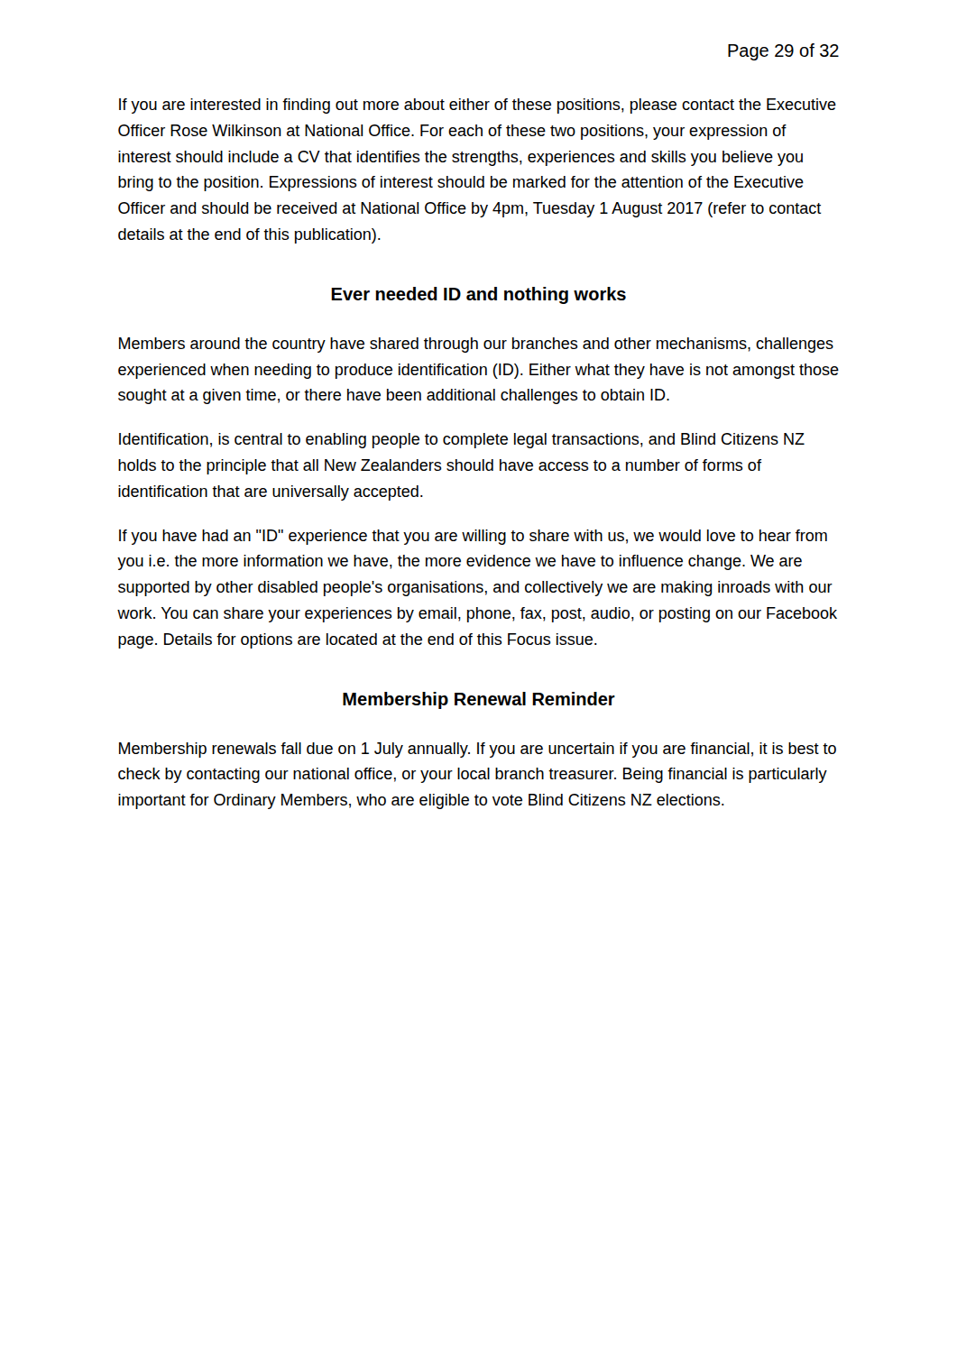Page 29 of 32
If you are interested in finding out more about either of these positions, please contact the Executive Officer Rose Wilkinson at National Office. For each of these two positions, your expression of interest should include a CV that identifies the strengths, experiences and skills you believe you bring to the position. Expressions of interest should be marked for the attention of the Executive Officer and should be received at National Office by 4pm, Tuesday 1 August 2017 (refer to contact details at the end of this publication).
Ever needed ID and nothing works
Members around the country have shared through our branches and other mechanisms, challenges experienced when needing to produce identification (ID). Either what they have is not amongst those sought at a given time, or there have been additional challenges to obtain ID.
Identification, is central to enabling people to complete legal transactions, and Blind Citizens NZ holds to the principle that all New Zealanders should have access to a number of forms of identification that are universally accepted.
If you have had an "ID" experience that you are willing to share with us, we would love to hear from you i.e. the more information we have, the more evidence we have to influence change. We are supported by other disabled people's organisations, and collectively we are making inroads with our work. You can share your experiences by email, phone, fax, post, audio, or posting on our Facebook page. Details for options are located at the end of this Focus issue.
Membership Renewal Reminder
Membership renewals fall due on 1 July annually. If you are uncertain if you are financial, it is best to check by contacting our national office, or your local branch treasurer. Being financial is particularly important for Ordinary Members, who are eligible to vote Blind Citizens NZ elections.